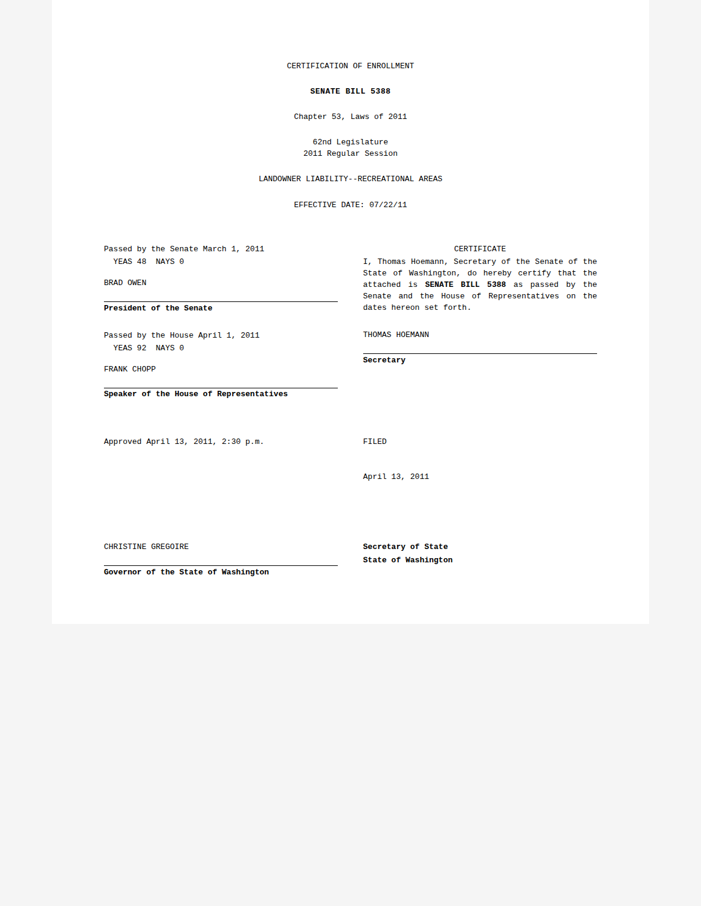CERTIFICATION OF ENROLLMENT
SENATE BILL 5388
Chapter 53, Laws of 2011
62nd Legislature
2011 Regular Session
LANDOWNER LIABILITY--RECREATIONAL AREAS
EFFECTIVE DATE: 07/22/11
Passed by the Senate March 1, 2011
YEAS 48 NAYS 0
BRAD OWEN
President of the Senate
Passed by the House April 1, 2011
YEAS 92 NAYS 0
FRANK CHOPP
Speaker of the House of Representatives
CERTIFICATE
I, Thomas Hoemann, Secretary of the Senate of the State of Washington, do hereby certify that the attached is SENATE BILL 5388 as passed by the Senate and the House of Representatives on the dates hereon set forth.
THOMAS HOEMANN
Secretary
Approved April 13, 2011, 2:30 p.m.
FILED
April 13, 2011
CHRISTINE GREGOIRE
Governor of the State of Washington
Secretary of State
State of Washington